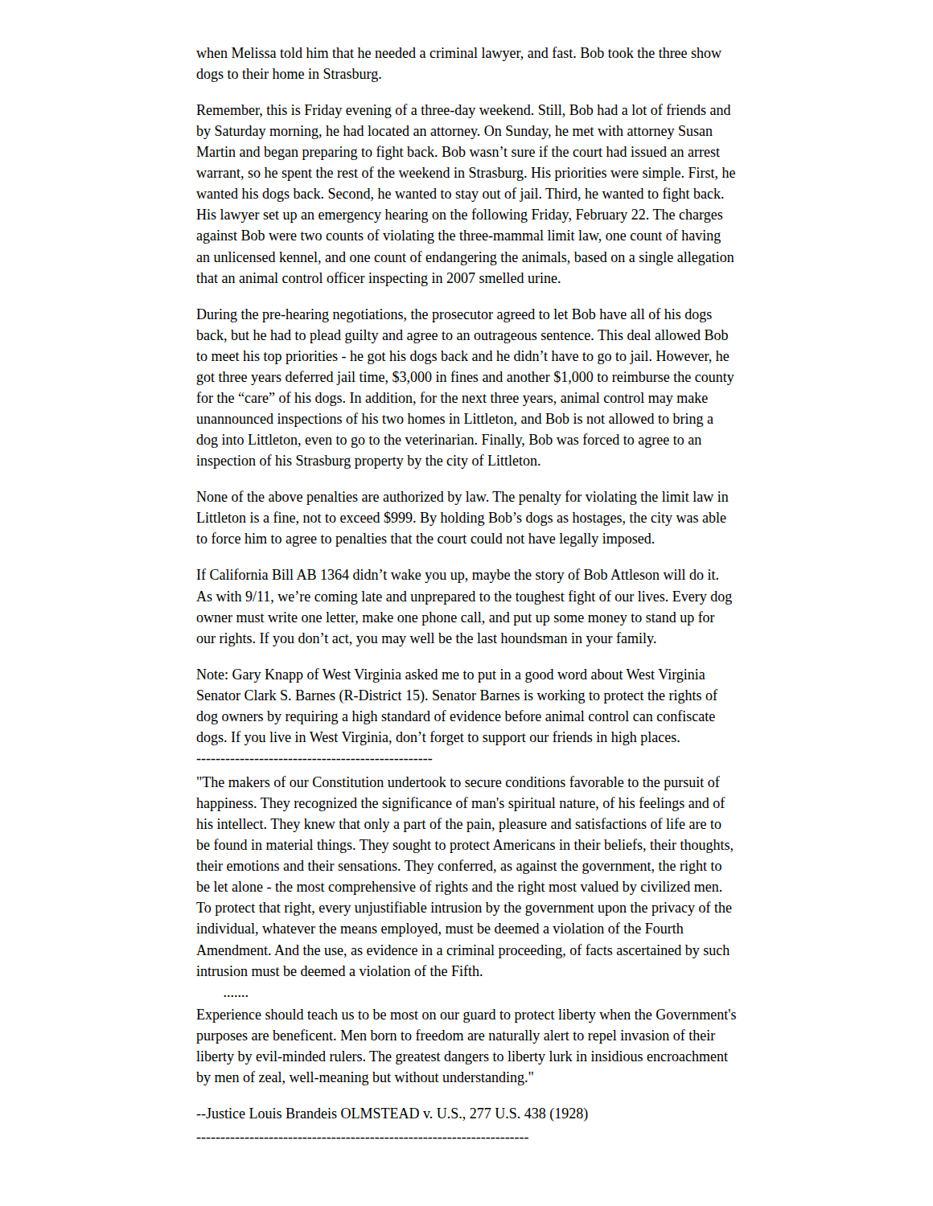when Melissa told him that he needed a criminal lawyer, and fast. Bob took the three show dogs to their home in Strasburg.
Remember, this is Friday evening of a three-day weekend. Still, Bob had a lot of friends and by Saturday morning, he had located an attorney. On Sunday, he met with attorney Susan Martin and began preparing to fight back. Bob wasn’t sure if the court had issued an arrest warrant, so he spent the rest of the weekend in Strasburg. His priorities were simple. First, he wanted his dogs back. Second, he wanted to stay out of jail. Third, he wanted to fight back.
His lawyer set up an emergency hearing on the following Friday, February 22. The charges against Bob were two counts of violating the three-mammal limit law, one count of having an unlicensed kennel, and one count of endangering the animals, based on a single allegation that an animal control officer inspecting in 2007 smelled urine.
During the pre-hearing negotiations, the prosecutor agreed to let Bob have all of his dogs back, but he had to plead guilty and agree to an outrageous sentence. This deal allowed Bob to meet his top priorities - he got his dogs back and he didn’t have to go to jail. However, he got three years deferred jail time, $3,000 in fines and another $1,000 to reimburse the county for the “care” of his dogs. In addition, for the next three years, animal control may make unannounced inspections of his two homes in Littleton, and Bob is not allowed to bring a dog into Littleton, even to go to the veterinarian. Finally, Bob was forced to agree to an inspection of his Strasburg property by the city of Littleton.
None of the above penalties are authorized by law. The penalty for violating the limit law in Littleton is a fine, not to exceed $999. By holding Bob’s dogs as hostages, the city was able to force him to agree to penalties that the court could not have legally imposed.
If California Bill AB 1364 didn’t wake you up, maybe the story of Bob Attleson will do it. As with 9/11, we’re coming late and unprepared to the toughest fight of our lives. Every dog owner must write one letter, make one phone call, and put up some money to stand up for our rights. If you don’t act, you may well be the last houndsman in your family.
Note: Gary Knapp of West Virginia asked me to put in a good word about West Virginia Senator Clark S. Barnes (R-District 15). Senator Barnes is working to protect the rights of dog owners by requiring a high standard of evidence before animal control can confiscate dogs. If you live in West Virginia, don’t forget to support our friends in high places.
-------------------------------------------------
"The makers of our Constitution undertook to secure conditions favorable to the pursuit of happiness. They recognized the significance of man's spiritual nature, of his feelings and of his intellect. They knew that only a part of the pain, pleasure and satisfactions of life are to be found in material things. They sought to protect Americans in their beliefs, their thoughts, their emotions and their sensations. They conferred, as against the government, the right to be let alone - the most comprehensive of rights and the right most valued by civilized men. To protect that right, every unjustifiable intrusion by the government upon the privacy of the individual, whatever the means employed, must be deemed a violation of the Fourth Amendment. And the use, as evidence in a criminal proceeding, of facts ascertained by such intrusion must be deemed a violation of the Fifth.
.......
Experience should teach us to be most on our guard to protect liberty when the Government's purposes are beneficent. Men born to freedom are naturally alert to repel invasion of their liberty by evil-minded rulers. The greatest dangers to liberty lurk in insidious encroachment by men of zeal, well-meaning but without understanding."
--Justice Louis Brandeis OLMSTEAD v. U.S., 277 U.S. 438 (1928)
---------------------------------------------------------------------